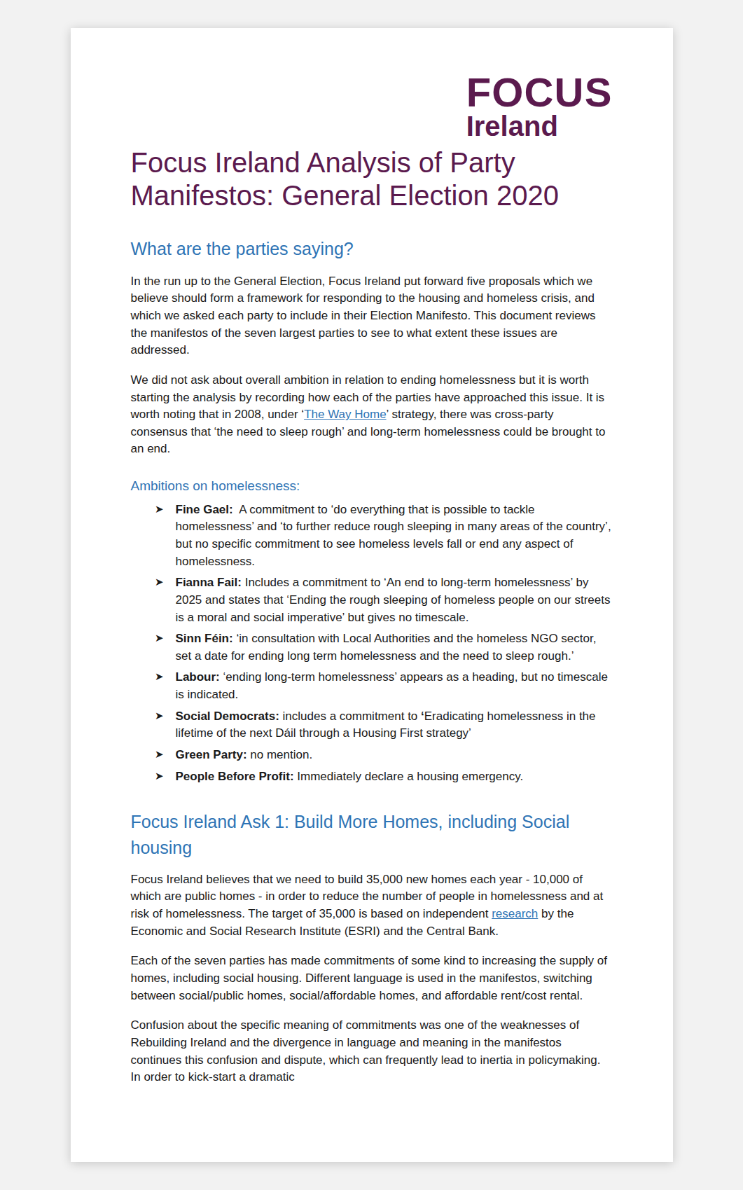FOCUS Ireland
Focus Ireland Analysis of Party Manifestos: General Election 2020
What are the parties saying?
In the run up to the General Election, Focus Ireland put forward five proposals which we believe should form a framework for responding to the housing and homeless crisis, and which we asked each party to include in their Election Manifesto. This document reviews the manifestos of the seven largest parties to see to what extent these issues are addressed.
We did not ask about overall ambition in relation to ending homelessness but it is worth starting the analysis by recording how each of the parties have approached this issue. It is worth noting that in 2008, under ‘The Way Home’ strategy, there was cross-party consensus that ‘the need to sleep rough’ and long-term homelessness could be brought to an end.
Ambitions on homelessness:
Fine Gael: A commitment to ‘do everything that is possible to tackle homelessness’ and ‘to further reduce rough sleeping in many areas of the country’, but no specific commitment to see homeless levels fall or end any aspect of homelessness.
Fianna Fail: Includes a commitment to ‘An end to long-term homelessness’ by 2025 and states that ‘Ending the rough sleeping of homeless people on our streets is a moral and social imperative’ but gives no timescale.
Sinn Féin: ‘in consultation with Local Authorities and the homeless NGO sector, set a date for ending long term homelessness and the need to sleep rough.’
Labour: ‘ending long-term homelessness’ appears as a heading, but no timescale is indicated.
Social Democrats: includes a commitment to ‘Eradicating homelessness in the lifetime of the next Dáil through a Housing First strategy’
Green Party: no mention.
People Before Profit: Immediately declare a housing emergency.
Focus Ireland Ask 1: Build More Homes, including Social housing
Focus Ireland believes that we need to build 35,000 new homes each year - 10,000 of which are public homes - in order to reduce the number of people in homelessness and at risk of homelessness. The target of 35,000 is based on independent research by the Economic and Social Research Institute (ESRI) and the Central Bank.
Each of the seven parties has made commitments of some kind to increasing the supply of homes, including social housing. Different language is used in the manifestos, switching between social/public homes, social/affordable homes, and affordable rent/cost rental.
Confusion about the specific meaning of commitments was one of the weaknesses of Rebuilding Ireland and the divergence in language and meaning in the manifestos continues this confusion and dispute, which can frequently lead to inertia in policymaking. In order to kick-start a dramatic